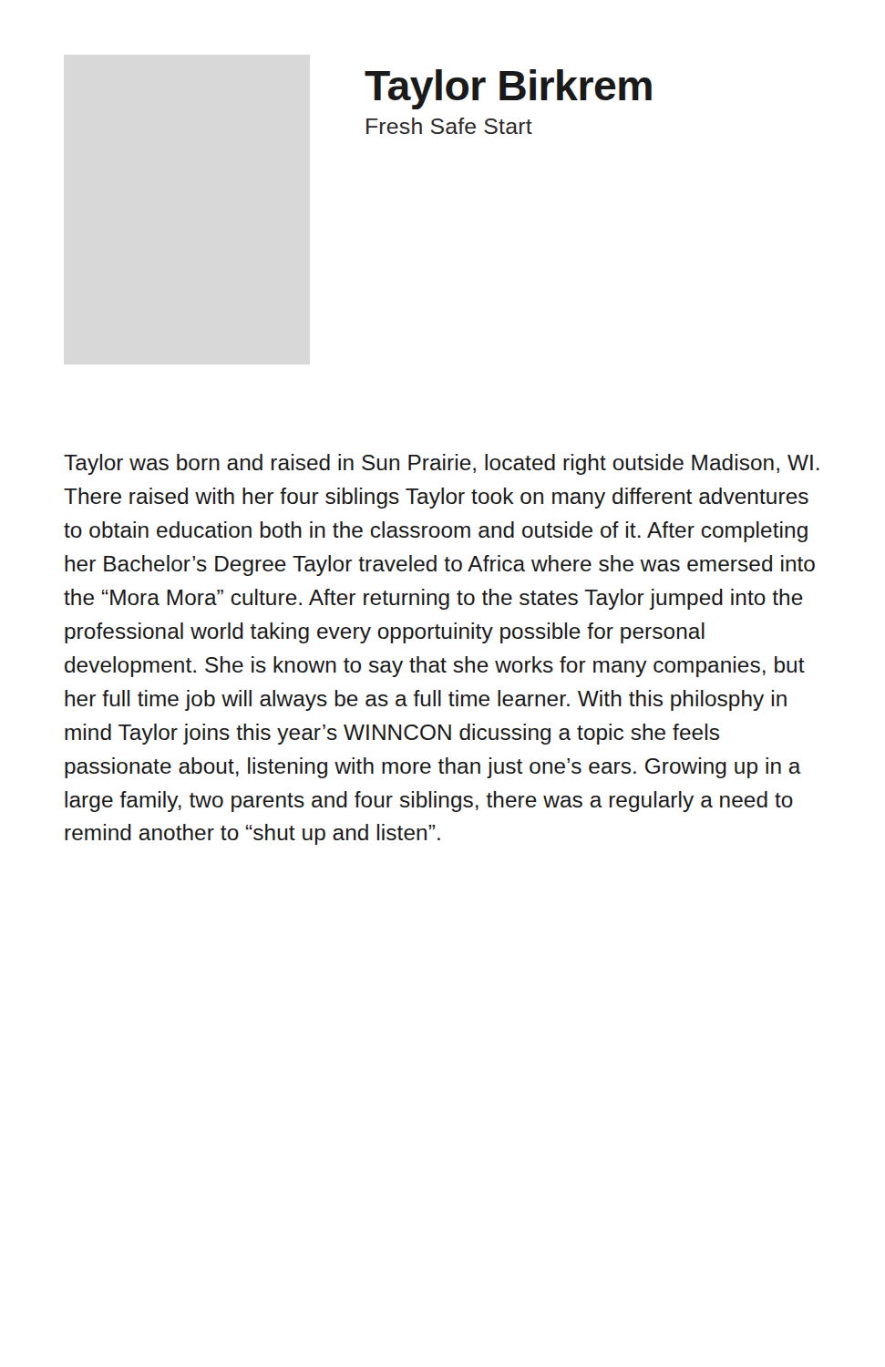Taylor Birkrem
Fresh Safe Start
Taylor was born and raised in Sun Prairie, located right outside Madison, WI. There raised with her four siblings Taylor took on many different adventures to obtain education both in the classroom and outside of it. After completing her Bachelor’s Degree Taylor traveled to Africa where she was emersed into the “Mora Mora” culture. After returning to the states Taylor jumped into the professional world taking every opportuinity possible for personal development. She is known to say that she works for many companies, but her full time job will always be as a full time learner. With this philosphy in mind Taylor joins this year’s WINNCON dicussing a topic she feels passionate about, listening with more than just one’s ears. Growing up in a large family, two parents and four siblings, there was a regularly a need to remind another to “shut up and listen”.